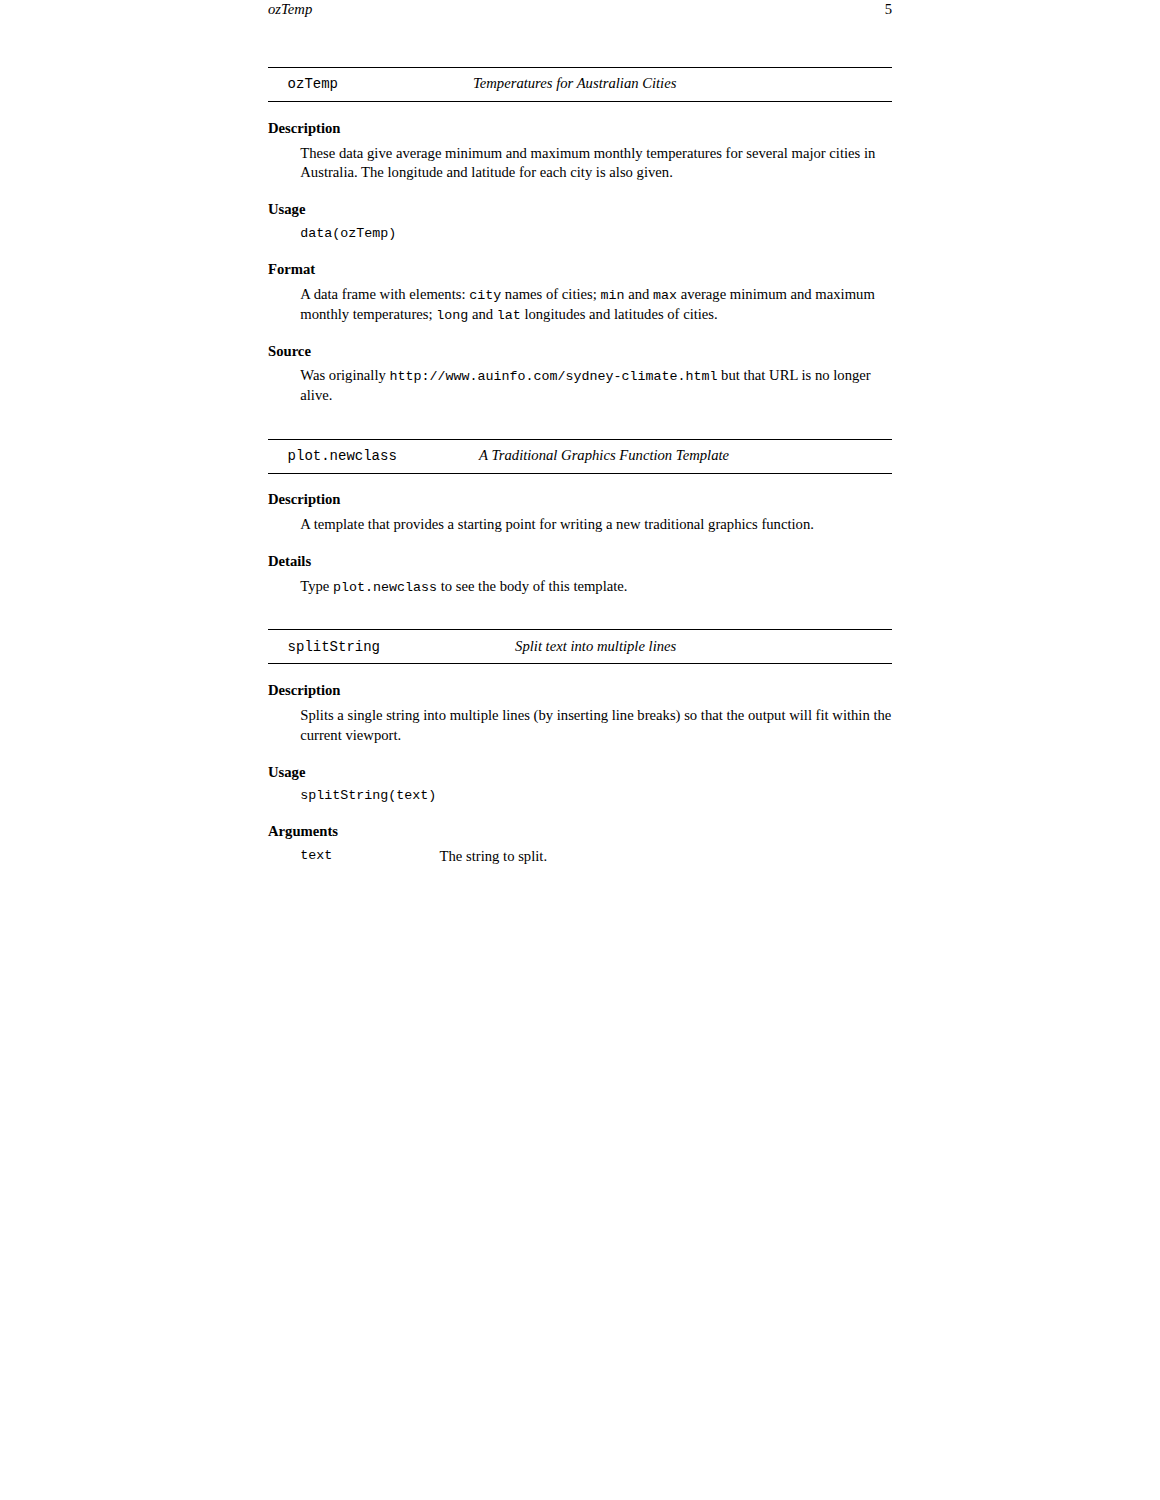ozTemp 5
ozTemp Temperatures for Australian Cities
Description
These data give average minimum and maximum monthly temperatures for several major cities in Australia. The longitude and latitude for each city is also given.
Usage
data(ozTemp)
Format
A data frame with elements: city names of cities; min and max average minimum and maximum monthly temperatures; long and lat longitudes and latitudes of cities.
Source
Was originally http://www.auinfo.com/sydney-climate.html but that URL is no longer alive.
plot.newclass A Traditional Graphics Function Template
Description
A template that provides a starting point for writing a new traditional graphics function.
Details
Type plot.newclass to see the body of this template.
splitString Split text into multiple lines
Description
Splits a single string into multiple lines (by inserting line breaks) so that the output will fit within the current viewport.
Usage
splitString(text)
Arguments
text
The string to split.